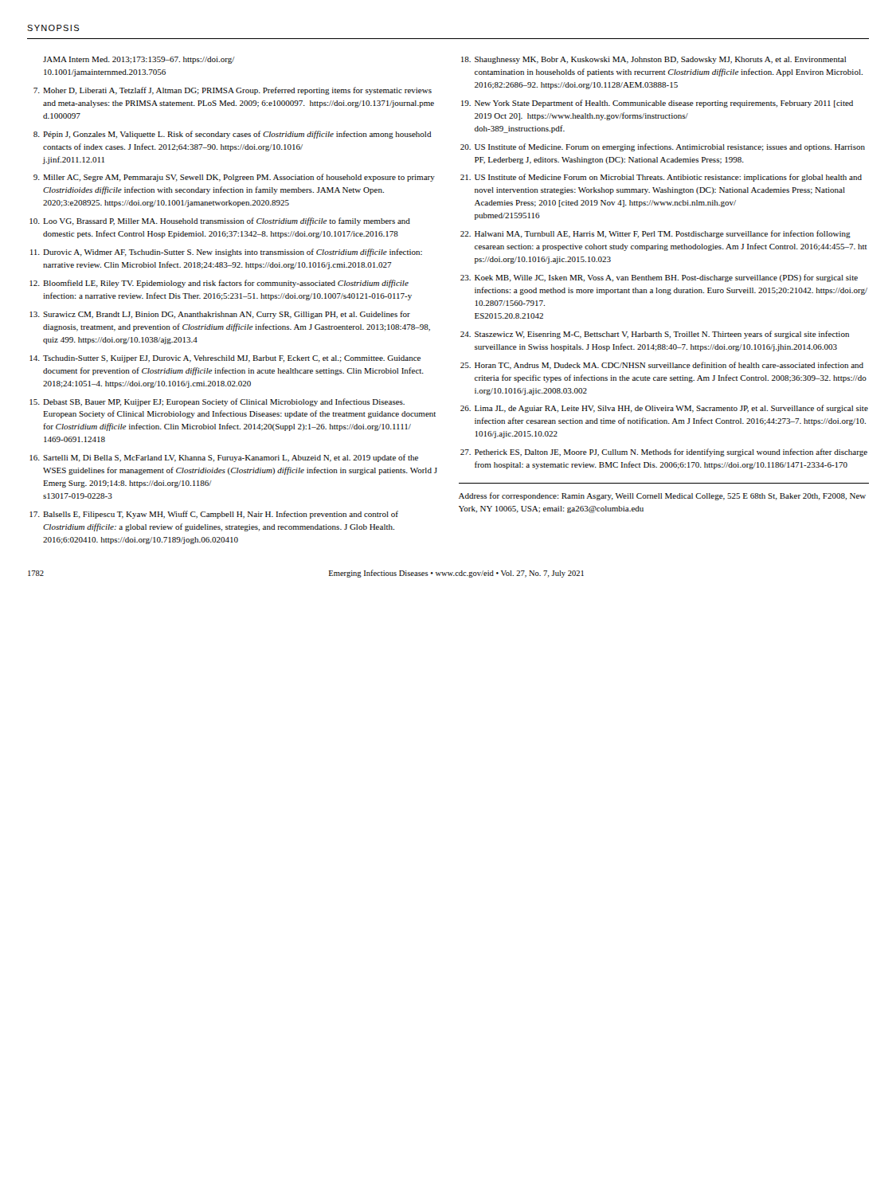Synopsis
JAMA Intern Med. 2013;173:1359–67. https://doi.org/
10.1001/jamainternmed.2013.7056
7. Moher D, Liberati A, Tetzlaff J, Altman DG; PRIMSA Group. Preferred reporting items for systematic reviews and meta-analyses: the PRIMSA statement. PLoS Med. 2009; 6:e1000097. https://doi.org/10.1371/journal.pmed.1000097
8. Pépin J, Gonzales M, Valiquette L. Risk of secondary cases of Clostridium difficile infection among household contacts of index cases. J Infect. 2012;64:387–90. https://doi.org/10.1016/
j.jinf.2011.12.011
9. Miller AC, Segre AM, Pemmaraju SV, Sewell DK, Polgreen PM. Association of household exposure to primary Clostridioides difficile infection with secondary infection in family members. JAMA Netw Open. 2020;3:e208925. https://doi.org/10.1001/jamanetworkopen.2020.8925
10. Loo VG, Brassard P, Miller MA. Household transmission of Clostridium difficile to family members and domestic pets. Infect Control Hosp Epidemiol. 2016;37:1342–8. https://doi.org/10.1017/ice.2016.178
11. Durovic A, Widmer AF, Tschudin-Sutter S. New insights into transmission of Clostridium difficile infection: narrative review. Clin Microbiol Infect. 2018;24:483–92. https://doi.org/10.1016/j.cmi.2018.01.027
12. Bloomfield LE, Riley TV. Epidemiology and risk factors for community-associated Clostridium difficile infection: a narrative review. Infect Dis Ther. 2016;5:231–51. https://doi.org/10.1007/s40121-016-0117-y
13. Surawicz CM, Brandt LJ, Binion DG, Ananthakrishnan AN, Curry SR, Gilligan PH, et al. Guidelines for diagnosis, treatment, and prevention of Clostridium difficile infections. Am J Gastroenterol. 2013;108:478–98, quiz 499. https://doi.org/10.1038/ajg.2013.4
14. Tschudin-Sutter S, Kuijper EJ, Durovic A, Vehreschild MJ, Barbut F, Eckert C, et al.; Committee. Guidance document for prevention of Clostridium difficile infection in acute healthcare settings. Clin Microbiol Infect. 2018;24:1051–4. https://doi.org/10.1016/j.cmi.2018.02.020
15. Debast SB, Bauer MP, Kuijper EJ; European Society of Clinical Microbiology and Infectious Diseases. European Society of Clinical Microbiology and Infectious Diseases: update of the treatment guidance document for Clostridium difficile infection. Clin Microbiol Infect. 2014;20(Suppl 2):1–26. https://doi.org/10.1111/
1469-0691.12418
16. Sartelli M, Di Bella S, McFarland LV, Khanna S, Furuya-Kanamori L, Abuzeid N, et al. 2019 update of the WSES guidelines for management of Clostridioides (Clostridium) difficile infection in surgical patients. World J Emerg Surg. 2019;14:8. https://doi.org/10.1186/
s13017-019-0228-3
17. Balsells E, Filipescu T, Kyaw MH, Wiuff C, Campbell H, Nair H. Infection prevention and control of Clostridium difficile: a global review of guidelines, strategies, and recommendations. J Glob Health. 2016;6:020410. https://doi.org/10.7189/jogh.06.020410
18. Shaughnessy MK, Bobr A, Kuskowski MA, Johnston BD, Sadowsky MJ, Khoruts A, et al. Environmental contamination in households of patients with recurrent Clostridium difficile infection. Appl Environ Microbiol. 2016;82:2686–92. https://doi.org/10.1128/AEM.03888-15
19. New York State Department of Health. Communicable disease reporting requirements, February 2011 [cited 2019 Oct 20]. https://www.health.ny.gov/forms/instructions/
doh-389_instructions.pdf.
20. US Institute of Medicine. Forum on emerging infections. Antimicrobial resistance; issues and options. Harrison PF, Lederberg J, editors. Washington (DC): National Academies Press; 1998.
21. US Institute of Medicine Forum on Microbial Threats. Antibiotic resistance: implications for global health and novel intervention strategies: Workshop summary. Washington (DC): National Academies Press; National Academies Press; 2010 [cited 2019 Nov 4]. https://www.ncbi.nlm.nih.gov/
pubmed/21595116
22. Halwani MA, Turnbull AE, Harris M, Witter F, Perl TM. Postdischarge surveillance for infection following cesarean section: a prospective cohort study comparing methodologies. Am J Infect Control. 2016;44:455–7. https://doi.org/10.1016/j.ajic.2015.10.023
23. Koek MB, Wille JC, Isken MR, Voss A, van Benthem BH. Post-discharge surveillance (PDS) for surgical site infections: a good method is more important than a long duration. Euro Surveill. 2015;20:21042. https://doi.org/10.2807/1560-7917.
ES2015.20.8.21042
24. Staszewicz W, Eisenring M-C, Bettschart V, Harbarth S, Troillet N. Thirteen years of surgical site infection surveillance in Swiss hospitals. J Hosp Infect. 2014;88:40–7. https://doi.org/10.1016/j.jhin.2014.06.003
25. Horan TC, Andrus M, Dudeck MA. CDC/NHSN surveillance definition of health care-associated infection and criteria for specific types of infections in the acute care setting. Am J Infect Control. 2008;36:309–32. https://doi.org/10.1016/j.ajic.2008.03.002
26. Lima JL, de Aguiar RA, Leite HV, Silva HH, de Oliveira WM, Sacramento JP, et al. Surveillance of surgical site infection after cesarean section and time of notification. Am J Infect Control. 2016;44:273–7. https://doi.org/10.1016/j.ajic.2015.10.022
27. Petherick ES, Dalton JE, Moore PJ, Cullum N. Methods for identifying surgical wound infection after discharge from hospital: a systematic review. BMC Infect Dis. 2006;6:170. https://doi.org/10.1186/1471-2334-6-170
Address for correspondence: Ramin Asgary, Weill Cornell Medical College, 525 E 68th St, Baker 20th, F2008, New York, NY 10065, USA; email: ga263@columbia.edu
1782
Emerging Infectious Diseases • www.cdc.gov/eid • Vol. 27, No. 7, July 2021